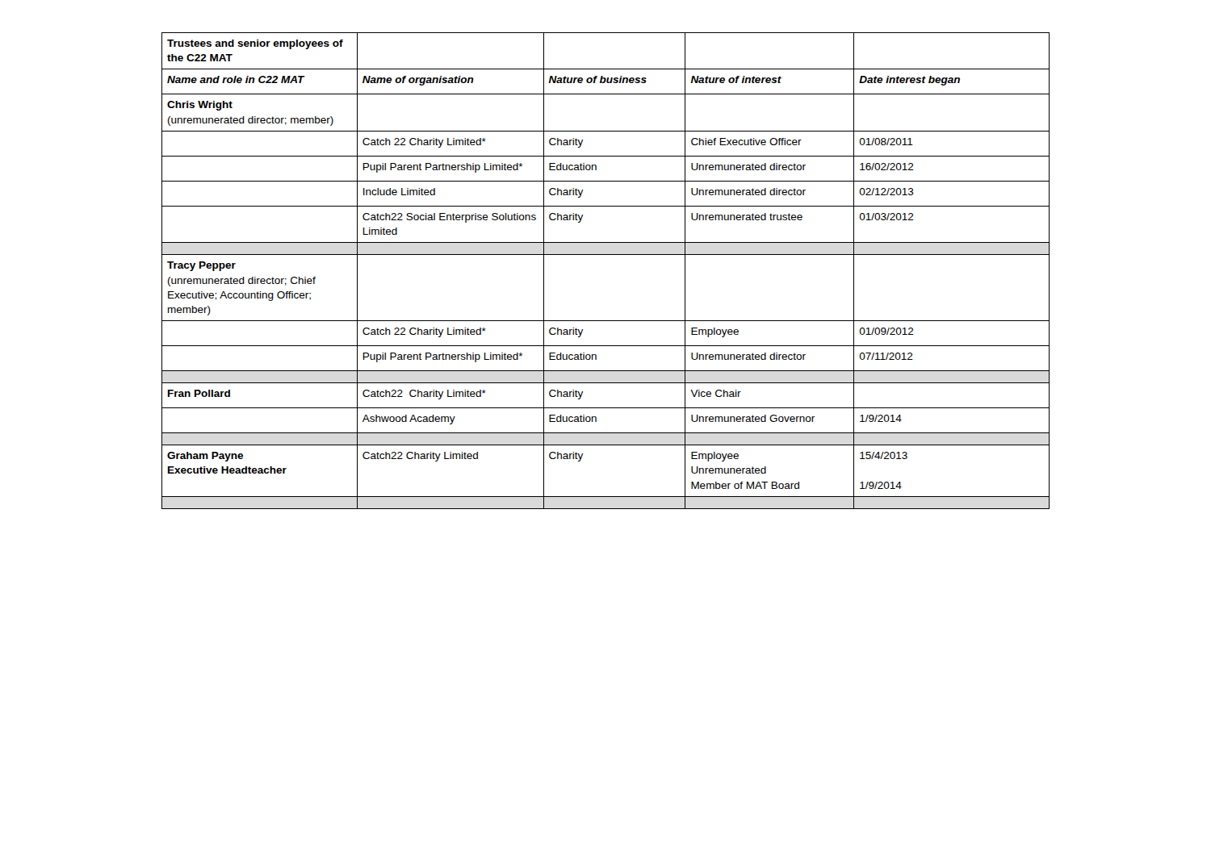| Trustees and senior employees of the C22 MAT | | | | |
| Name and role in C22 MAT | Name of organisation | Nature of business | Nature of interest | Date interest began |
| Chris Wright (unremunerated director; member) | | | | |
| | Catch 22 Charity Limited* | Charity | Chief Executive Officer | 01/08/2011 |
| | Pupil Parent Partnership Limited* | Education | Unremunerated director | 16/02/2012 |
| | Include Limited | Charity | Unremunerated director | 02/12/2013 |
| | Catch22 Social Enterprise Solutions Limited | Charity | Unremunerated trustee | 01/03/2012 |
| Tracy Pepper (unremunerated director; Chief Executive; Accounting Officer; member) | | | | |
| | Catch 22 Charity Limited* | Charity | Employee | 01/09/2012 |
| | Pupil Parent Partnership Limited* | Education | Unremunerated director | 07/11/2012 |
| Fran Pollard | Catch22 Charity Limited* | Charity | Vice Chair | |
| | Ashwood Academy | Education | Unremunerated Governor | 1/9/2014 |
| Graham Payne Executive Headteacher | Catch22 Charity Limited | Charity | Employee Unremunerated Member of MAT Board | 15/4/2013 1/9/2014 |